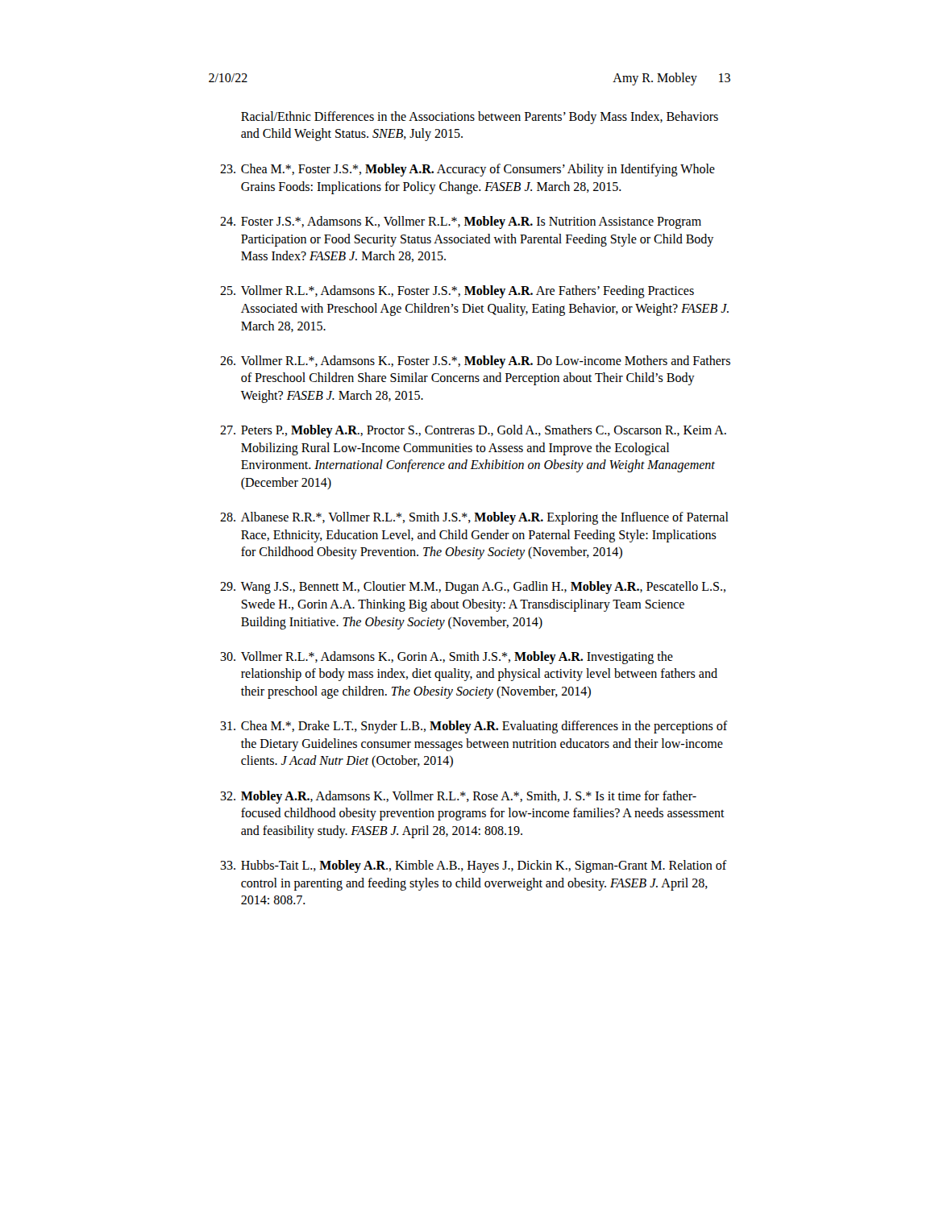2/10/22
Amy R. Mobley13
Racial/Ethnic Differences in the Associations between Parents’ Body Mass Index, Behaviors and Child Weight Status. SNEB, July 2015.
Chea M.*, Foster J.S.*, Mobley A.R. Accuracy of Consumers’ Ability in Identifying Whole Grains Foods: Implications for Policy Change. FASEB J. March 28, 2015.
Foster J.S.*, Adamsons K., Vollmer R.L.*, Mobley A.R. Is Nutrition Assistance Program Participation or Food Security Status Associated with Parental Feeding Style or Child Body Mass Index? FASEB J. March 28, 2015.
Vollmer R.L.*, Adamsons K., Foster J.S.*, Mobley A.R. Are Fathers’ Feeding Practices Associated with Preschool Age Children’s Diet Quality, Eating Behavior, or Weight? FASEB J. March 28, 2015.
Vollmer R.L.*, Adamsons K., Foster J.S.*, Mobley A.R. Do Low-income Mothers and Fathers of Preschool Children Share Similar Concerns and Perception about Their Child’s Body Weight? FASEB J. March 28, 2015.
Peters P., Mobley A.R., Proctor S., Contreras D., Gold A., Smathers C., Oscarson R., Keim A. Mobilizing Rural Low-Income Communities to Assess and Improve the Ecological Environment. International Conference and Exhibition on Obesity and Weight Management (December 2014)
Albanese R.R.*, Vollmer R.L.*, Smith J.S.*, Mobley A.R. Exploring the Influence of Paternal Race, Ethnicity, Education Level, and Child Gender on Paternal Feeding Style: Implications for Childhood Obesity Prevention. The Obesity Society (November, 2014)
Wang J.S., Bennett M., Cloutier M.M., Dugan A.G., Gadlin H., Mobley A.R., Pescatello L.S., Swede H., Gorin A.A. Thinking Big about Obesity: A Transdisciplinary Team Science Building Initiative. The Obesity Society (November, 2014)
Vollmer R.L.*, Adamsons K., Gorin A., Smith J.S.*, Mobley A.R. Investigating the relationship of body mass index, diet quality, and physical activity level between fathers and their preschool age children. The Obesity Society (November, 2014)
Chea M.*, Drake L.T., Snyder L.B., Mobley A.R. Evaluating differences in the perceptions of the Dietary Guidelines consumer messages between nutrition educators and their low-income clients. J Acad Nutr Diet (October, 2014)
Mobley A.R., Adamsons K., Vollmer R.L.*, Rose A.*, Smith, J. S.* Is it time for father-focused childhood obesity prevention programs for low-income families? A needs assessment and feasibility study. FASEB J. April 28, 2014: 808.19.
Hubbs-Tait L., Mobley A.R., Kimble A.B., Hayes J., Dickin K., Sigman-Grant M. Relation of control in parenting and feeding styles to child overweight and obesity. FASEB J. April 28, 2014: 808.7.